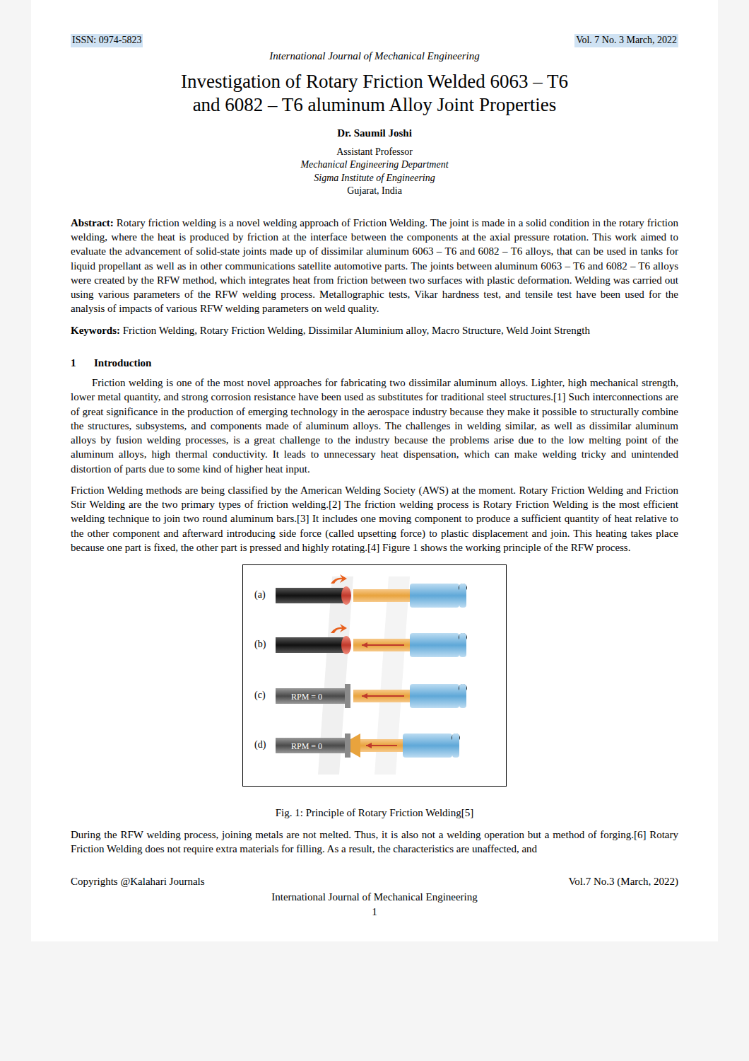ISSN: 0974-5823 Vol. 7 No. 3 March, 2022
International Journal of Mechanical Engineering
Investigation of Rotary Friction Welded 6063 – T6
and 6082 – T6 aluminum Alloy Joint Properties
Dr. Saumil Joshi
Assistant Professor
Mechanical Engineering Department
Sigma Institute of Engineering
Gujarat, India
Abstract: Rotary friction welding is a novel welding approach of Friction Welding. The joint is made in a solid condition in the rotary friction welding, where the heat is produced by friction at the interface between the components at the axial pressure rotation. This work aimed to evaluate the advancement of solid-state joints made up of dissimilar aluminum 6063 – T6 and 6082 – T6 alloys, that can be used in tanks for liquid propellant as well as in other communications satellite automotive parts. The joints between aluminum 6063 – T6 and 6082 – T6 alloys were created by the RFW method, which integrates heat from friction between two surfaces with plastic deformation. Welding was carried out using various parameters of the RFW welding process. Metallographic tests, Vikar hardness test, and tensile test have been used for the analysis of impacts of various RFW welding parameters on weld quality.
Keywords: Friction Welding, Rotary Friction Welding, Dissimilar Aluminium alloy, Macro Structure, Weld Joint Strength
1 Introduction
Friction welding is one of the most novel approaches for fabricating two dissimilar aluminum alloys. Lighter, high mechanical strength, lower metal quantity, and strong corrosion resistance have been used as substitutes for traditional steel structures.[1] Such interconnections are of great significance in the production of emerging technology in the aerospace industry because they make it possible to structurally combine the structures, subsystems, and components made of aluminum alloys. The challenges in welding similar, as well as dissimilar aluminum alloys by fusion welding processes, is a great challenge to the industry because the problems arise due to the low melting point of the aluminum alloys, high thermal conductivity. It leads to unnecessary heat dispensation, which can make welding tricky and unintended distortion of parts due to some kind of higher heat input.
Friction Welding methods are being classified by the American Welding Society (AWS) at the moment. Rotary Friction Welding and Friction Stir Welding are the two primary types of friction welding.[2] The friction welding process is Rotary Friction Welding is the most efficient welding technique to join two round aluminum bars.[3] It includes one moving component to produce a sufficient quantity of heat relative to the other component and afterward introducing side force (called upsetting force) to plastic displacement and join. This heating takes place because one part is fixed, the other part is pressed and highly rotating.[4] Figure 1 shows the working principle of the RFW process.
(a) (b) (c) RPM = 0 (d) RPM = 0
Fig. 1: Principle of Rotary Friction Welding[5]
During the RFW welding process, joining metals are not melted. Thus, it is also not a welding operation but a method of forging.[6] Rotary Friction Welding does not require extra materials for filling. As a result, the characteristics are unaffected, and
Copyrights @Kalahari Journals Vol.7 No.3 (March, 2022)
International Journal of Mechanical Engineering
1